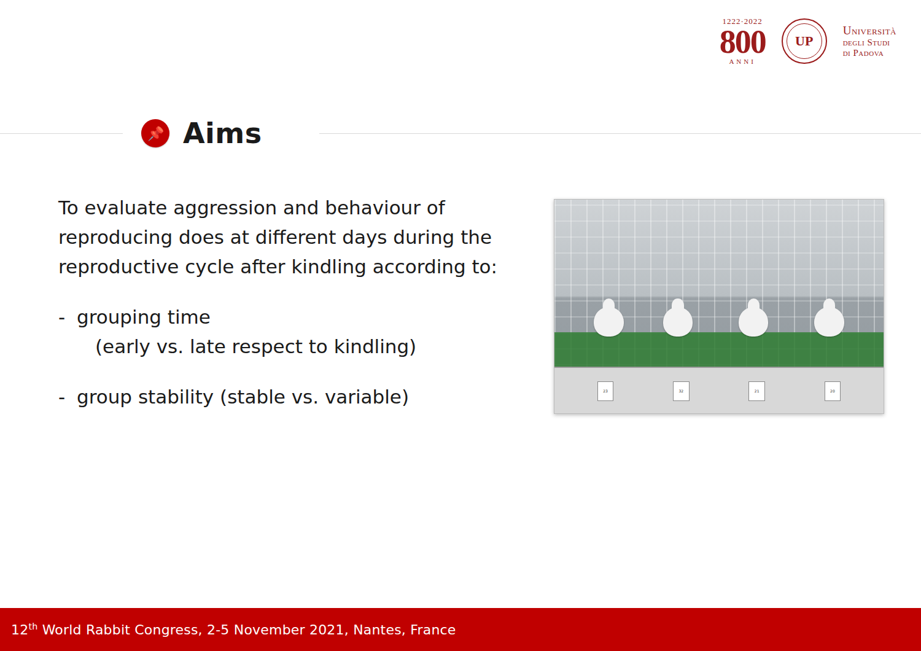1222·2022 800 ANNI
UP
Università
degli Studi
di Padova
📌
Aims
To evaluate aggression and behaviour of reproducing does at different days during the reproductive cycle after kindling according to:
grouping time (early vs. late respect to kindling)
group stability (stable vs. variable)
23
32
21
20
12th World Rabbit Congress, 2-5 November 2021, Nantes, France